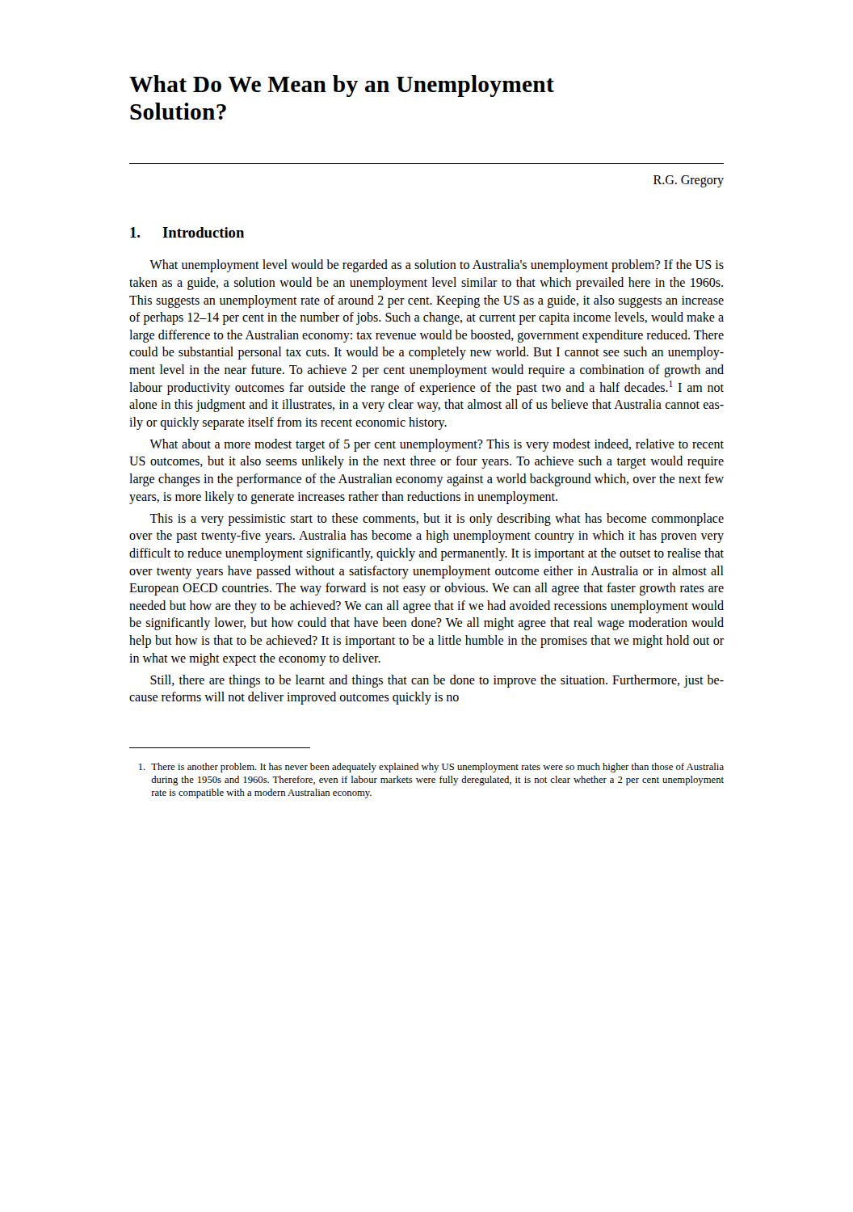What Do We Mean by an Unemployment
Solution?
R.G. Gregory
1. Introduction
What unemployment level would be regarded as a solution to Australia's unemployment problem? If the US is taken as a guide, a solution would be an unemployment level similar to that which prevailed here in the 1960s. This suggests an unemployment rate of around 2 per cent. Keeping the US as a guide, it also suggests an increase of perhaps 12–14 per cent in the number of jobs. Such a change, at current per capita income levels, would make a large difference to the Australian economy: tax revenue would be boosted, government expenditure reduced. There could be substantial personal tax cuts. It would be a completely new world. But I cannot see such an unemployment level in the near future. To achieve 2 per cent unemployment would require a combination of growth and labour productivity outcomes far outside the range of experience of the past two and a half decades.1 I am not alone in this judgment and it illustrates, in a very clear way, that almost all of us believe that Australia cannot easily or quickly separate itself from its recent economic history.
What about a more modest target of 5 per cent unemployment? This is very modest indeed, relative to recent US outcomes, but it also seems unlikely in the next three or four years. To achieve such a target would require large changes in the performance of the Australian economy against a world background which, over the next few years, is more likely to generate increases rather than reductions in unemployment.
This is a very pessimistic start to these comments, but it is only describing what has become commonplace over the past twenty-five years. Australia has become a high unemployment country in which it has proven very difficult to reduce unemployment significantly, quickly and permanently. It is important at the outset to realise that over twenty years have passed without a satisfactory unemployment outcome either in Australia or in almost all European OECD countries. The way forward is not easy or obvious. We can all agree that faster growth rates are needed but how are they to be achieved? We can all agree that if we had avoided recessions unemployment would be significantly lower, but how could that have been done? We all might agree that real wage moderation would help but how is that to be achieved? It is important to be a little humble in the promises that we might hold out or in what we might expect the economy to deliver.
Still, there are things to be learnt and things that can be done to improve the situation. Furthermore, just because reforms will not deliver improved outcomes quickly is no
1.
There is another problem. It has never been adequately explained why US unemployment rates were so much higher than those of Australia during the 1950s and 1960s. Therefore, even if labour markets were fully deregulated, it is not clear whether a 2 per cent unemployment rate is compatible with a modern Australian economy.